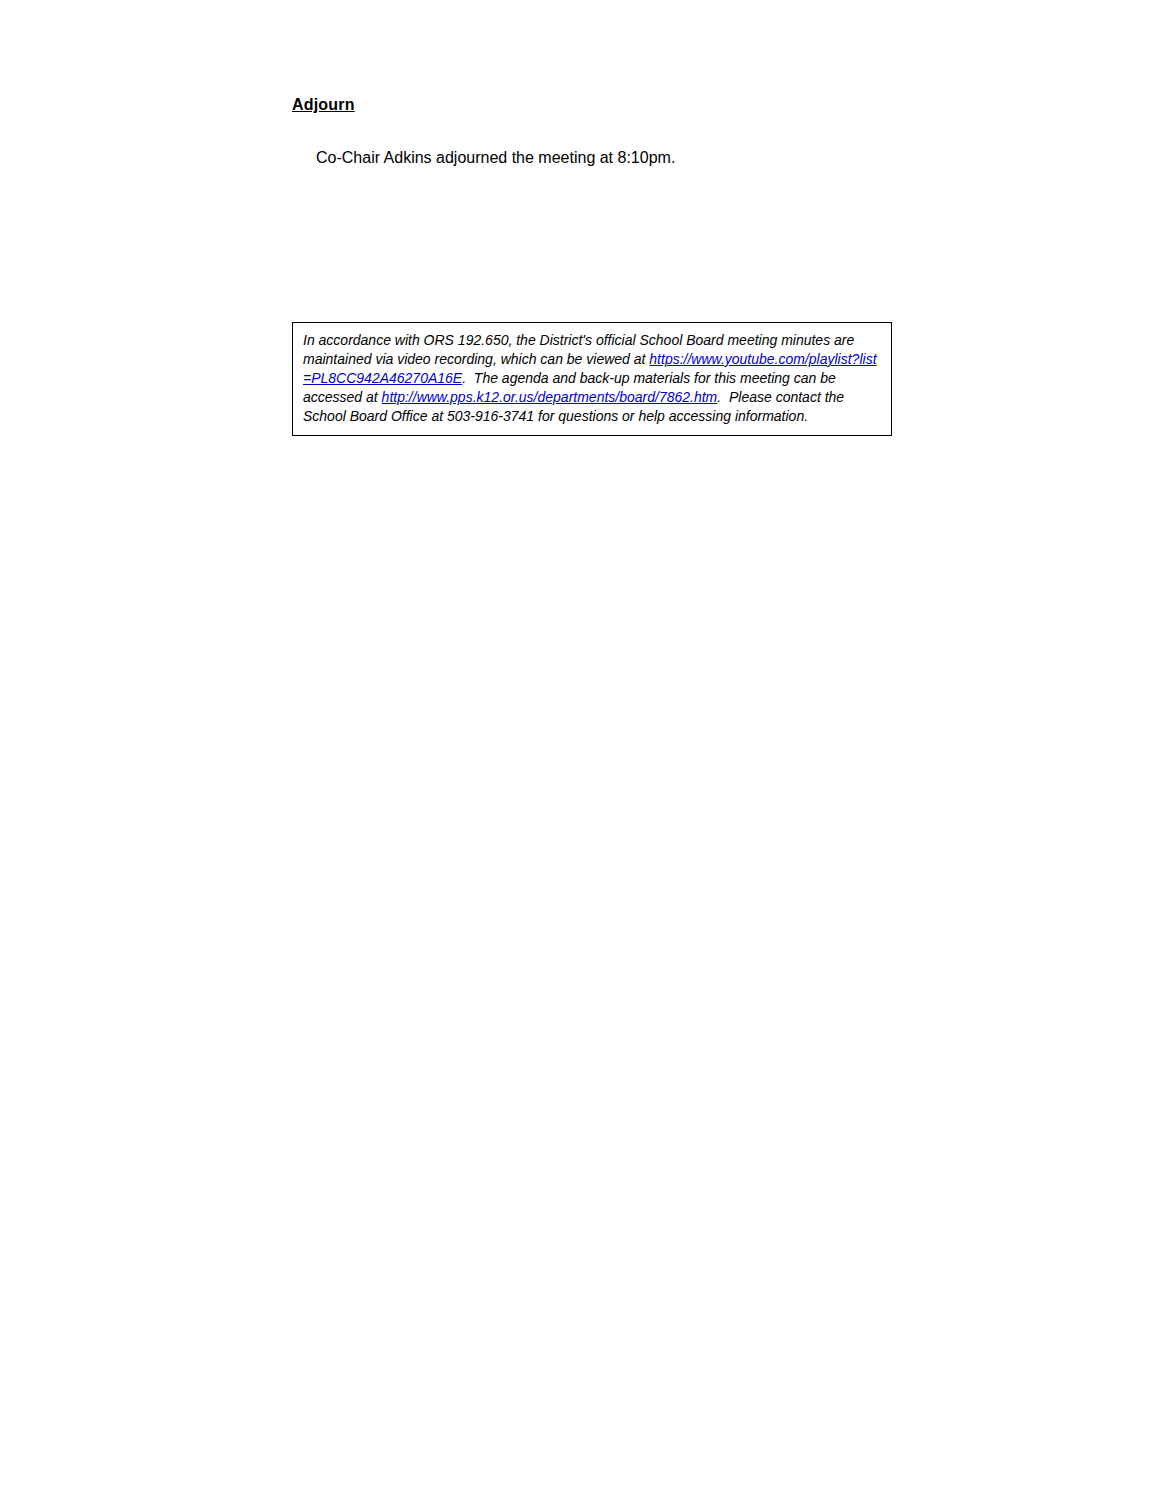Adjourn
Co-Chair Adkins adjourned the meeting at 8:10pm.
In accordance with ORS 192.650, the District's official School Board meeting minutes are maintained via video recording, which can be viewed at https://www.youtube.com/playlist?list=PL8CC942A46270A16E. The agenda and back-up materials for this meeting can be accessed at http://www.pps.k12.or.us/departments/board/7862.htm. Please contact the School Board Office at 503-916-3741 for questions or help accessing information.